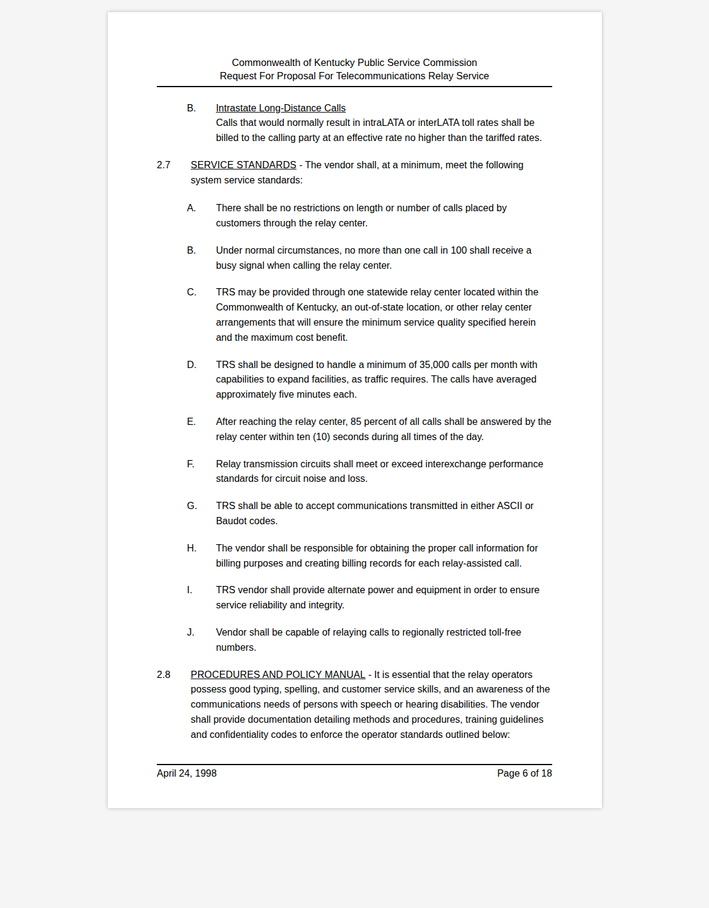Commonwealth of Kentucky Public Service Commission
Request For Proposal For Telecommunications Relay Service
B.
Intrastate Long-Distance Calls
Calls that would normally result in intraLATA or interLATA toll rates shall be billed to the calling party at an effective rate no higher than the tariffed rates.
2.7
SERVICE STANDARDS - The vendor shall, at a minimum, meet the following system service standards:
A.
There shall be no restrictions on length or number of calls placed by customers through the relay center.
B.
Under normal circumstances, no more than one call in 100 shall receive a busy signal when calling the relay center.
C.
TRS may be provided through one statewide relay center located within the Commonwealth of Kentucky, an out-of-state location, or other relay center arrangements that will ensure the minimum service quality specified herein and the maximum cost benefit.
D.
TRS shall be designed to handle a minimum of 35,000 calls per month with capabilities to expand facilities, as traffic requires. The calls have averaged approximately five minutes each.
E.
After reaching the relay center, 85 percent of all calls shall be answered by the relay center within ten (10) seconds during all times of the day.
F.
Relay transmission circuits shall meet or exceed interexchange performance standards for circuit noise and loss.
G.
TRS shall be able to accept communications transmitted in either ASCII or Baudot codes.
H.
The vendor shall be responsible for obtaining the proper call information for billing purposes and creating billing records for each relay-assisted call.
I.
TRS vendor shall provide alternate power and equipment in order to ensure service reliability and integrity.
J.
Vendor shall be capable of relaying calls to regionally restricted toll-free numbers.
2.8
PROCEDURES AND POLICY MANUAL - It is essential that the relay operators possess good typing, spelling, and customer service skills, and an awareness of the communications needs of persons with speech or hearing disabilities. The vendor shall provide documentation detailing methods and procedures, training guidelines and confidentiality codes to enforce the operator standards outlined below:
April 24, 1998 Page 6 of 18